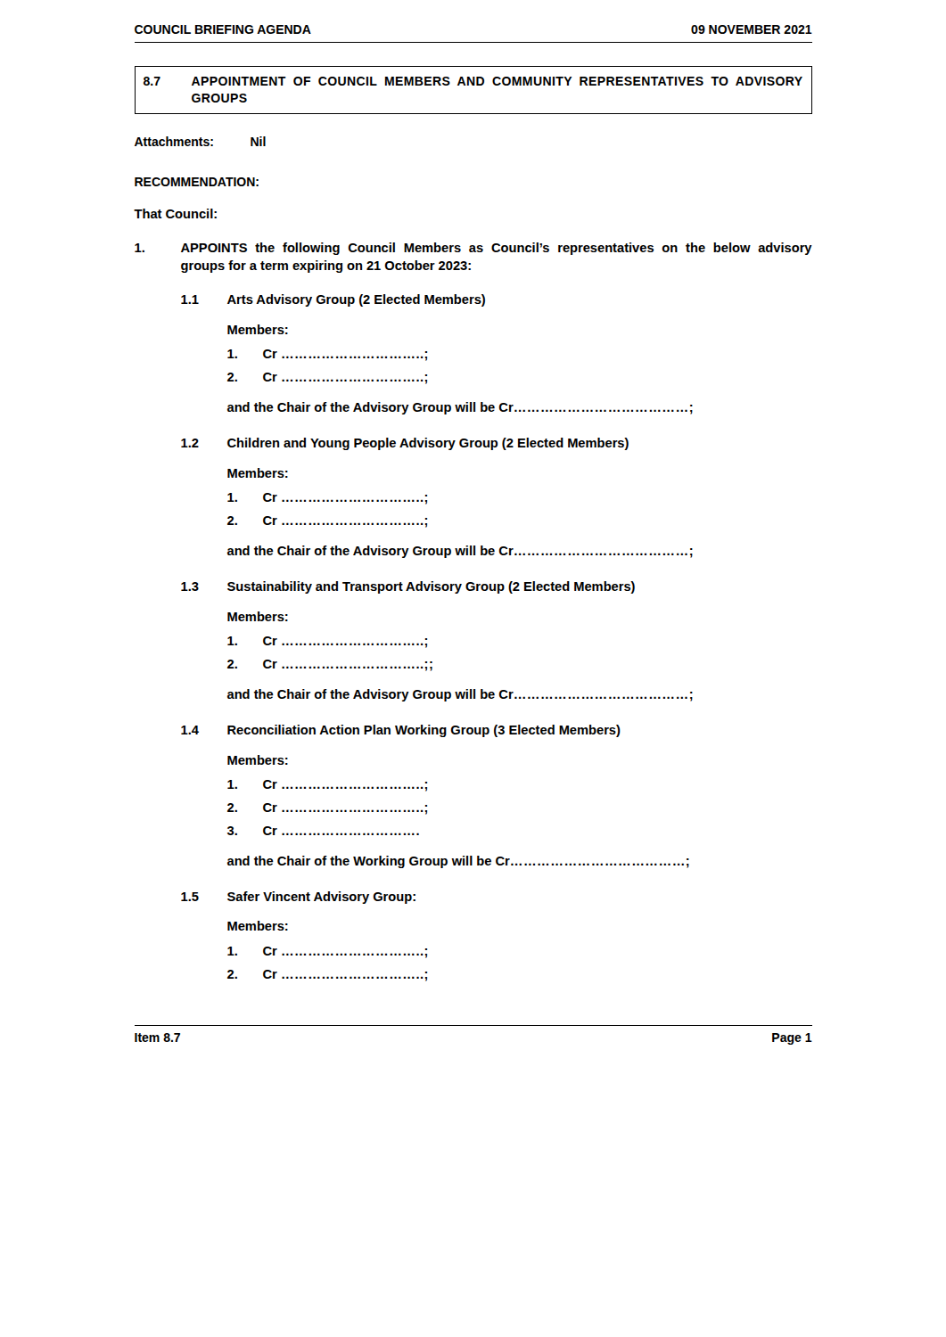COUNCIL BRIEFING AGENDA 09 NOVEMBER 2021
| 8.7 | APPOINTMENT OF COUNCIL MEMBERS AND COMMUNITY REPRESENTATIVES TO ADVISORY GROUPS |
Attachments: Nil
RECOMMENDATION:
That Council:
APPOINTS the following Council Members as Council’s representatives on the below advisory groups for a term expiring on 21 October 2023:
Arts Advisory Group (2 Elected Members)
Members:
Cr …………………………..;
Cr …………………………..;
and the Chair of the Advisory Group will be Cr…………………………………;
Children and Young People Advisory Group (2 Elected Members)
Members:
Cr …………………………..;
Cr …………………………..;
and the Chair of the Advisory Group will be Cr…………………………………;
Sustainability and Transport Advisory Group (2 Elected Members)
Members:
Cr …………………………..;
Cr …………………………..;;
and the Chair of the Advisory Group will be Cr…………………………………;
Reconciliation Action Plan Working Group (3 Elected Members)
Members:
Cr …………………………..;
Cr …………………………..;
Cr ………………………….
and the Chair of the Working Group will be Cr…………………………………;
Safer Vincent Advisory Group:
Members:
Cr …………………………..;
Cr …………………………..;
Item 8.7 Page 1